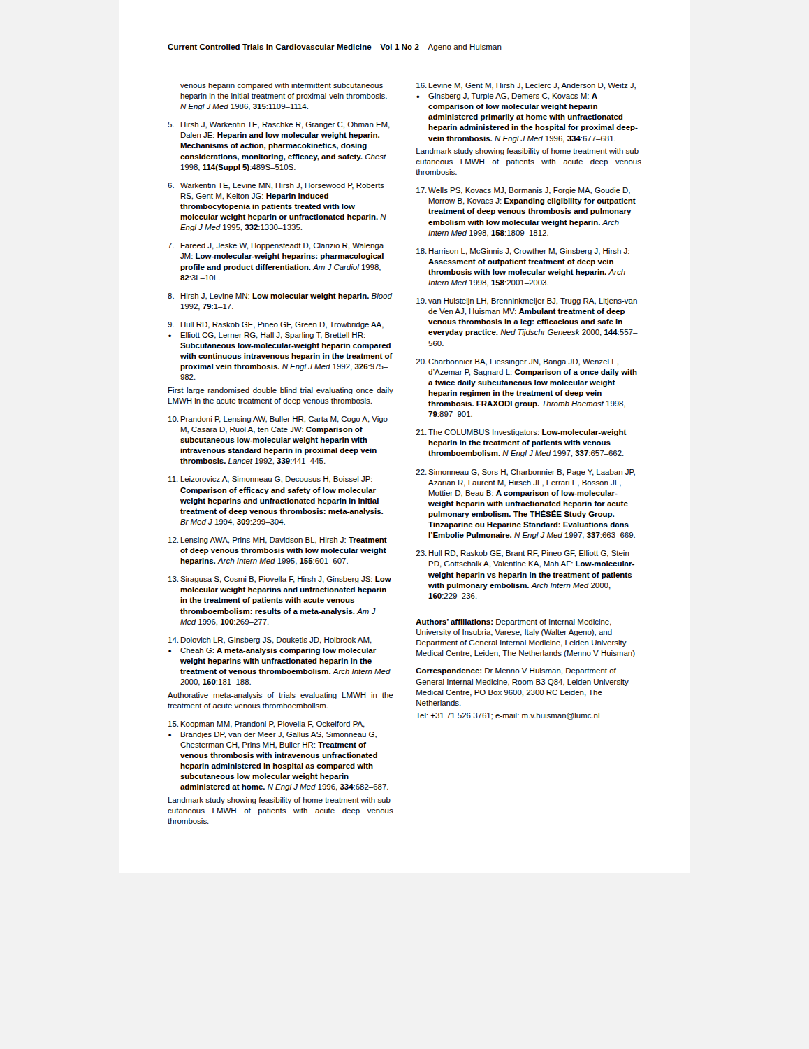Current Controlled Trials in Cardiovascular Medicine Vol 1 No 2 Ageno and Huisman
venous heparin compared with intermittent subcutaneous heparin in the initial treatment of proximal-vein thrombosis. N Engl J Med 1986, 315:1109–1114.
5. Hirsh J, Warkentin TE, Raschke R, Granger C, Ohman EM, Dalen JE: Heparin and low molecular weight heparin. Mechanisms of action, pharmacokinetics, dosing considerations, monitoring, efficacy, and safety. Chest 1998, 114(Suppl 5):489S–510S.
6. Warkentin TE, Levine MN, Hirsh J, Horsewood P, Roberts RS, Gent M, Kelton JG: Heparin induced thrombocytopenia in patients treated with low molecular weight heparin or unfractionated heparin. N Engl J Med 1995, 332:1330–1335.
7. Fareed J, Jeske W, Hoppensteadt D, Clarizio R, Walenga JM: Low-molecular-weight heparins: pharmacological profile and product differentiation. Am J Cardiol 1998, 82:3L–10L.
8. Hirsh J, Levine MN: Low molecular weight heparin. Blood 1992, 79:1–17.
9. • Hull RD, Raskob GE, Pineo GF, Green D, Trowbridge AA, Elliott CG, Lerner RG, Hall J, Sparling T, Brettell HR: Subcutaneous low-molecular-weight heparin compared with continuous intravenous heparin in the treatment of proximal vein thrombosis. N Engl J Med 1992, 326:975–982.
First large randomised double blind trial evaluating once daily LMWH in the acute treatment of deep venous thrombosis.
10. Prandoni P, Lensing AW, Buller HR, Carta M, Cogo A, Vigo M, Casara D, Ruol A, ten Cate JW: Comparison of subcutaneous low-molecular weight heparin with intravenous standard heparin in proximal deep vein thrombosis. Lancet 1992, 339:441–445.
11. Leizorovicz A, Simonneau G, Decousus H, Boissel JP: Comparison of efficacy and safety of low molecular weight heparins and unfractionated heparin in initial treatment of deep venous thrombosis: meta-analysis. Br Med J 1994, 309:299–304.
12. Lensing AWA, Prins MH, Davidson BL, Hirsh J: Treatment of deep venous thrombosis with low molecular weight heparins. Arch Intern Med 1995, 155:601–607.
13. Siragusa S, Cosmi B, Piovella F, Hirsh J, Ginsberg JS: Low molecular weight heparins and unfractionated heparin in the treatment of patients with acute venous thromboembolism: results of a meta-analysis. Am J Med 1996, 100:269–277.
14. • Dolovich LR, Ginsberg JS, Douketis JD, Holbrook AM, Cheah G: A meta-analysis comparing low molecular weight heparins with unfractionated heparin in the treatment of venous thromboembolism. Arch Intern Med 2000, 160:181–188.
Authorative meta-analysis of trials evaluating LMWH in the treatment of acute venous thromboembolism.
15. • Koopman MM, Prandoni P, Piovella F, Ockelford PA, Brandjes DP, van der Meer J, Gallus AS, Simonneau G, Chesterman CH, Prins MH, Buller HR: Treatment of venous thrombosis with intravenous unfractionated heparin administered in hospital as compared with subcutaneous low molecular weight heparin administered at home. N Engl J Med 1996, 334:682–687.
Landmark study showing feasibility of home treatment with subcutaneous LMWH of patients with acute deep venous thrombosis.
16. • Levine M, Gent M, Hirsh J, Leclerc J, Anderson D, Weitz J, Ginsberg J, Turpie AG, Demers C, Kovacs M: A comparison of low molecular weight heparin administered primarily at home with unfractionated heparin administered in the hospital for proximal deep-vein thrombosis. N Engl J Med 1996, 334:677–681.
Landmark study showing feasibility of home treatment with subcutaneous LMWH of patients with acute deep venous thrombosis.
17. Wells PS, Kovacs MJ, Bormanis J, Forgie MA, Goudie D, Morrow B, Kovacs J: Expanding eligibility for outpatient treatment of deep venous thrombosis and pulmonary embolism with low molecular weight heparin. Arch Intern Med 1998, 158:1809–1812.
18. Harrison L, McGinnis J, Crowther M, Ginsberg J, Hirsh J: Assessment of outpatient treatment of deep vein thrombosis with low molecular weight heparin. Arch Intern Med 1998, 158:2001–2003.
19. van Hulsteijn LH, Brenninkmeijer BJ, Trugg RA, Litjens-van de Ven AJ, Huisman MV: Ambulant treatment of deep venous thrombosis in a leg: efficacious and safe in everyday practice. Ned Tijdschr Geneesk 2000, 144:557–560.
20. Charbonnier BA, Fiessinger JN, Banga JD, Wenzel E, d’Azemar P, Sagnard L: Comparison of a once daily with a twice daily subcutaneous low molecular weight heparin regimen in the treatment of deep vein thrombosis. FRAXODI group. Thromb Haemost 1998, 79:897–901.
21. The COLUMBUS Investigators: Low-molecular-weight heparin in the treatment of patients with venous thromboembolism. N Engl J Med 1997, 337:657–662.
22. Simonneau G, Sors H, Charbonnier B, Page Y, Laaban JP, Azarian R, Laurent M, Hirsch JL, Ferrari E, Bosson JL, Mottier D, Beau B: A comparison of low-molecular-weight heparin with unfractionated heparin for acute pulmonary embolism. The THÉSÉE Study Group. Tinzaparine ou Heparine Standard: Evaluations dans l’Embolie Pulmonaire. N Engl J Med 1997, 337:663–669.
23. Hull RD, Raskob GE, Brant RF, Pineo GF, Elliott G, Stein PD, Gottschalk A, Valentine KA, Mah AF: Low-molecular-weight heparin vs heparin in the treatment of patients with pulmonary embolism. Arch Intern Med 2000, 160:229–236.
Authors’ affiliations: Department of Internal Medicine, University of Insubria, Varese, Italy (Walter Ageno), and Department of General Internal Medicine, Leiden University Medical Centre, Leiden, The Netherlands (Menno V Huisman)
Correspondence: Dr Menno V Huisman, Department of General Internal Medicine, Room B3 Q84, Leiden University Medical Centre, PO Box 9600, 2300 RC Leiden, The Netherlands.
Tel: +31 71 526 3761; e-mail: m.v.huisman@lumc.nl